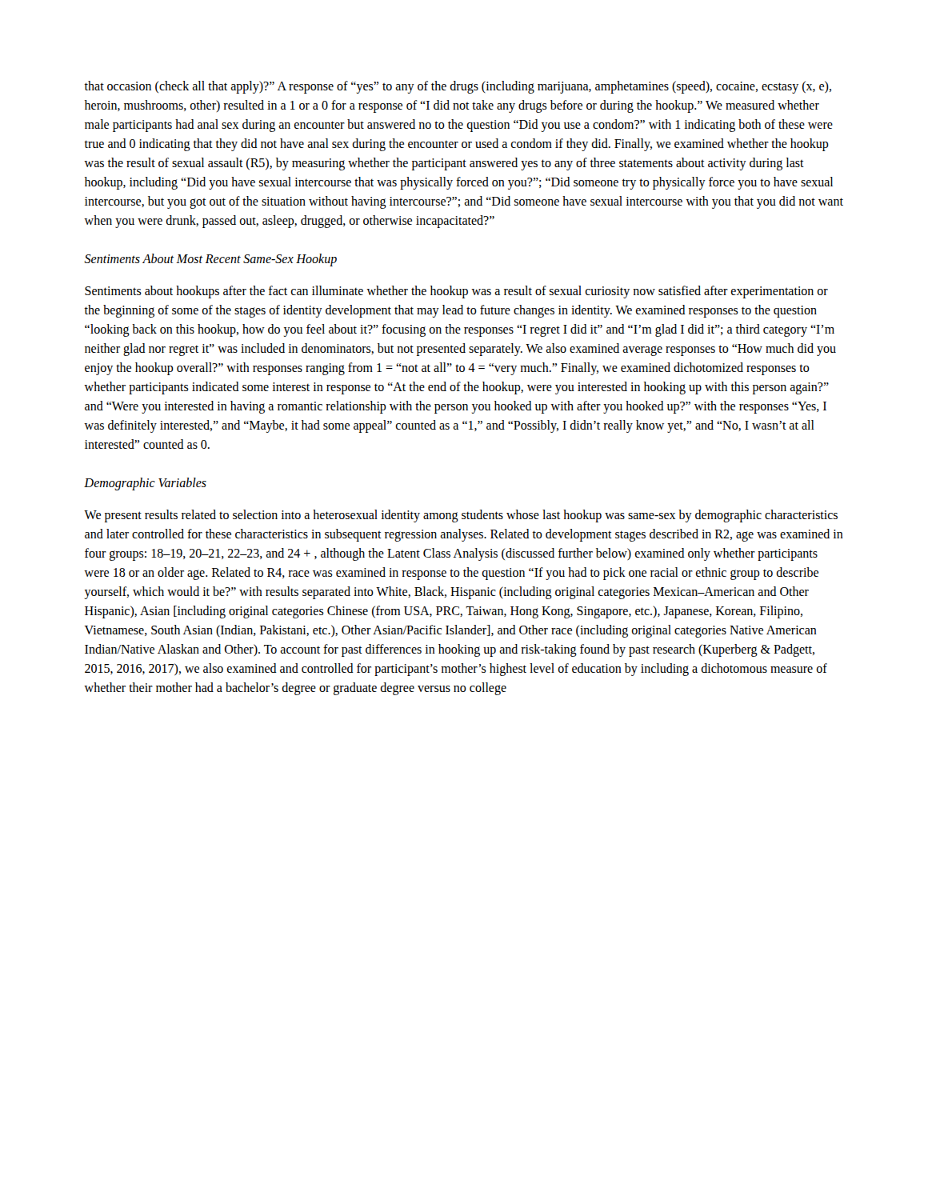that occasion (check all that apply)?” A response of “yes” to any of the drugs (including marijuana, amphetamines (speed), cocaine, ecstasy (x, e), heroin, mushrooms, other) resulted in a 1 or a 0 for a response of “I did not take any drugs before or during the hookup.” We measured whether male participants had anal sex during an encounter but answered no to the question “Did you use a condom?” with 1 indicating both of these were true and 0 indicating that they did not have anal sex during the encounter or used a condom if they did. Finally, we examined whether the hookup was the result of sexual assault (R5), by measuring whether the participant answered yes to any of three statements about activity during last hookup, including “Did you have sexual intercourse that was physically forced on you?”; “Did someone try to physically force you to have sexual intercourse, but you got out of the situation without having intercourse?”; and “Did someone have sexual intercourse with you that you did not want when you were drunk, passed out, asleep, drugged, or otherwise incapacitated?”
Sentiments About Most Recent Same-Sex Hookup
Sentiments about hookups after the fact can illuminate whether the hookup was a result of sexual curiosity now satisfied after experimentation or the beginning of some of the stages of identity development that may lead to future changes in identity. We examined responses to the question “looking back on this hookup, how do you feel about it?” focusing on the responses “I regret I did it” and “I’m glad I did it”; a third category “I’m neither glad nor regret it” was included in denominators, but not presented separately. We also examined average responses to “How much did you enjoy the hookup overall?” with responses ranging from 1 = “not at all” to 4 = “very much.” Finally, we examined dichotomized responses to whether participants indicated some interest in response to “At the end of the hookup, were you interested in hooking up with this person again?” and “Were you interested in having a romantic relationship with the person you hooked up with after you hooked up?” with the responses “Yes, I was definitely interested,” and “Maybe, it had some appeal” counted as a “1,” and “Possibly, I didn’t really know yet,” and “No, I wasn’t at all interested” counted as 0.
Demographic Variables
We present results related to selection into a heterosexual identity among students whose last hookup was same-sex by demographic characteristics and later controlled for these characteristics in subsequent regression analyses. Related to development stages described in R2, age was examined in four groups: 18–19, 20–21, 22–23, and 24 + , although the Latent Class Analysis (discussed further below) examined only whether participants were 18 or an older age. Related to R4, race was examined in response to the question “If you had to pick one racial or ethnic group to describe yourself, which would it be?” with results separated into White, Black, Hispanic (including original categories Mexican–American and Other Hispanic), Asian [including original categories Chinese (from USA, PRC, Taiwan, Hong Kong, Singapore, etc.), Japanese, Korean, Filipino, Vietnamese, South Asian (Indian, Pakistani, etc.), Other Asian/Pacific Islander], and Other race (including original categories Native American Indian/Native Alaskan and Other). To account for past differences in hooking up and risk-taking found by past research (Kuperberg & Padgett, 2015, 2016, 2017), we also examined and controlled for participant’s mother’s highest level of education by including a dichotomous measure of whether their mother had a bachelor’s degree or graduate degree versus no college